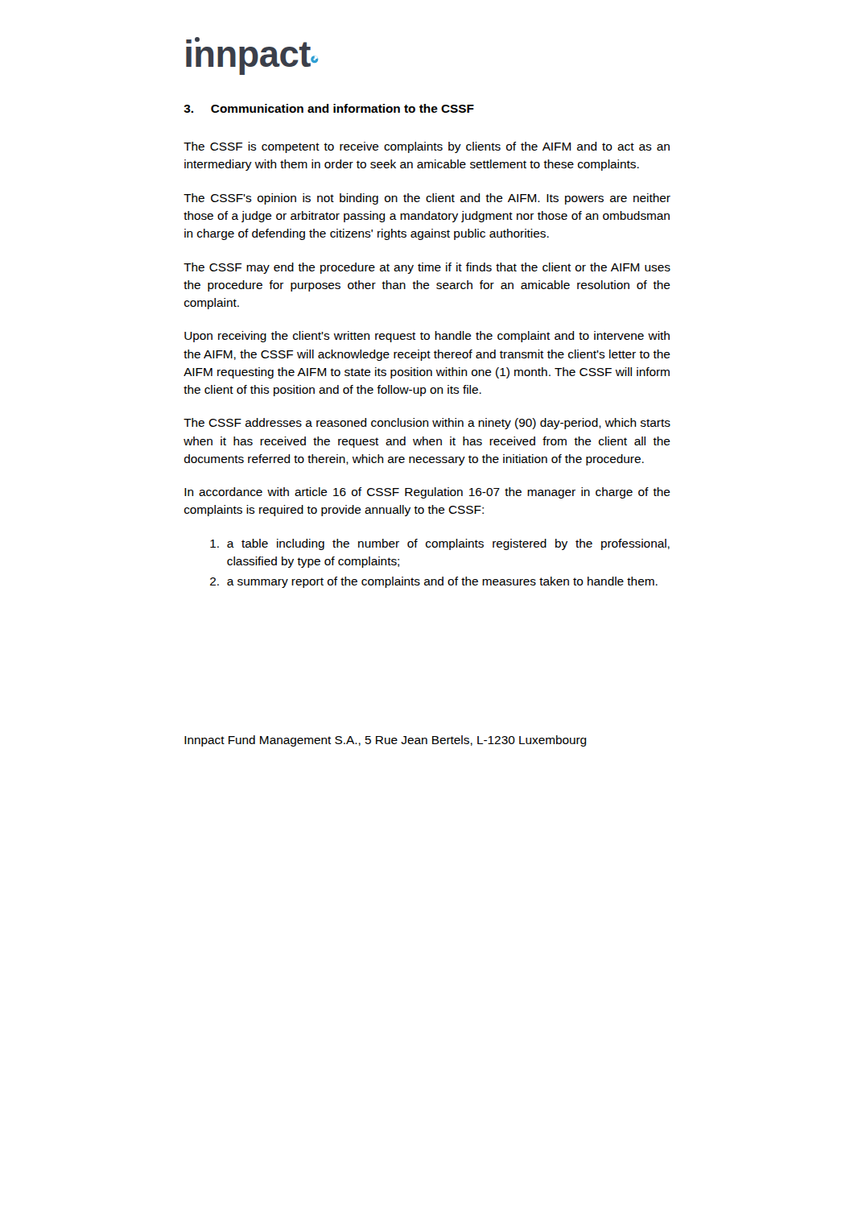innpact
3. Communication and information to the CSSF
The CSSF is competent to receive complaints by clients of the AIFM and to act as an intermediary with them in order to seek an amicable settlement to these complaints.
The CSSF's opinion is not binding on the client and the AIFM. Its powers are neither those of a judge or arbitrator passing a mandatory judgment nor those of an ombudsman in charge of defending the citizens' rights against public authorities.
The CSSF may end the procedure at any time if it finds that the client or the AIFM uses the procedure for purposes other than the search for an amicable resolution of the complaint.
Upon receiving the client's written request to handle the complaint and to intervene with the AIFM, the CSSF will acknowledge receipt thereof and transmit the client's letter to the AIFM requesting the AIFM to state its position within one (1) month. The CSSF will inform the client of this position and of the follow-up on its file.
The CSSF addresses a reasoned conclusion within a ninety (90) day-period, which starts when it has received the request and when it has received from the client all the documents referred to therein, which are necessary to the initiation of the procedure.
In accordance with article 16 of CSSF Regulation 16-07 the manager in charge of the complaints is required to provide annually to the CSSF:
a table including the number of complaints registered by the professional, classified by type of complaints;
a summary report of the complaints and of the measures taken to handle them.
Innpact Fund Management S.A., 5 Rue Jean Bertels, L-1230 Luxembourg